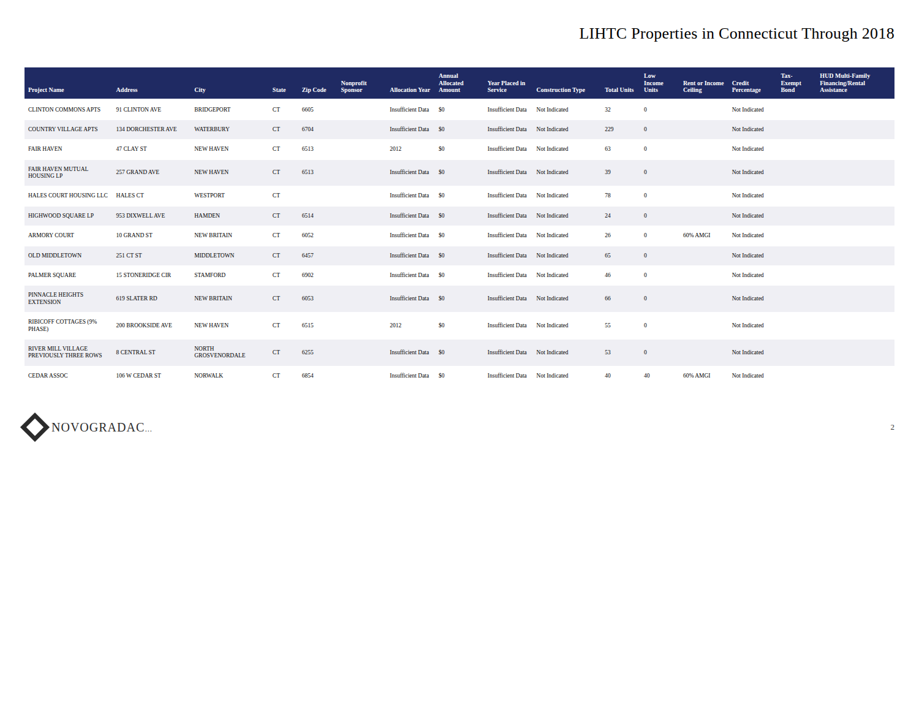LIHTC Properties in Connecticut Through 2018
| Project Name | Address | City | State | Zip Code | Nonprofit Sponsor | Allocation Year | Annual Allocated Amount | Year Placed in Service | Construction Type | Total Units | Low Income Units | Rent or Income Ceiling | Credit Percentage | Tax-Exempt Bond | HUD Multi-Family Financing/Rental Assistance |
| --- | --- | --- | --- | --- | --- | --- | --- | --- | --- | --- | --- | --- | --- | --- | --- |
| CLINTON COMMONS APTS | 91 CLINTON AVE | BRIDGEPORT | CT | 6605 | | Insufficient Data | $0 | Insufficient Data | Not Indicated | 32 | 0 | | Not Indicated | | |
| COUNTRY VILLAGE APTS | 134 DORCHESTER AVE | WATERBURY | CT | 6704 | | Insufficient Data | $0 | Insufficient Data | Not Indicated | 229 | 0 | | Not Indicated | | |
| FAIR HAVEN | 47 CLAY ST | NEW HAVEN | CT | 6513 | | 2012 | $0 | Insufficient Data | Not Indicated | 63 | 0 | | Not Indicated | | |
| FAIR HAVEN MUTUAL HOUSING LP | 257 GRAND AVE | NEW HAVEN | CT | 6513 | | Insufficient Data | $0 | Insufficient Data | Not Indicated | 39 | 0 | | Not Indicated | | |
| HALES COURT HOUSING LLC | HALES CT | WESTPORT | CT | | | Insufficient Data | $0 | Insufficient Data | Not Indicated | 78 | 0 | | Not Indicated | | |
| HIGHWOOD SQUARE LP | 953 DIXWELL AVE | HAMDEN | CT | 6514 | | Insufficient Data | $0 | Insufficient Data | Not Indicated | 24 | 0 | | Not Indicated | | |
| ARMORY COURT | 10 GRAND ST | NEW BRITAIN | CT | 6052 | | Insufficient Data | $0 | Insufficient Data | Not Indicated | 26 | 0 | 60% AMGI | Not Indicated | | |
| OLD MIDDLETOWN | 251 CT ST | MIDDLETOWN | CT | 6457 | | Insufficient Data | $0 | Insufficient Data | Not Indicated | 65 | 0 | | Not Indicated | | |
| PALMER SQUARE | 15 STONERIDGE CIR | STAMFORD | CT | 6902 | | Insufficient Data | $0 | Insufficient Data | Not Indicated | 46 | 0 | | Not Indicated | | |
| PINNACLE HEIGHTS EXTENSION | 619 SLATER RD | NEW BRITAIN | CT | 6053 | | Insufficient Data | $0 | Insufficient Data | Not Indicated | 66 | 0 | | Not Indicated | | |
| RIBICOFF COTTAGES (9% PHASE) | 200 BROOKSIDE AVE | NEW HAVEN | CT | 6515 | | 2012 | $0 | Insufficient Data | Not Indicated | 55 | 0 | | Not Indicated | | |
| RIVER MILL VILLAGE PREVIOUSLY THREE ROWS | 8 CENTRAL ST | NORTH GROSVENORDALE | CT | 6255 | | Insufficient Data | $0 | Insufficient Data | Not Indicated | 53 | 0 | | Not Indicated | | |
| CEDAR ASSOC | 106 W CEDAR ST | NORWALK | CT | 6854 | | Insufficient Data | $0 | Insufficient Data | Not Indicated | 40 | 40 | 60% AMGI | Not Indicated | | |
NOVOGRADAC…
2